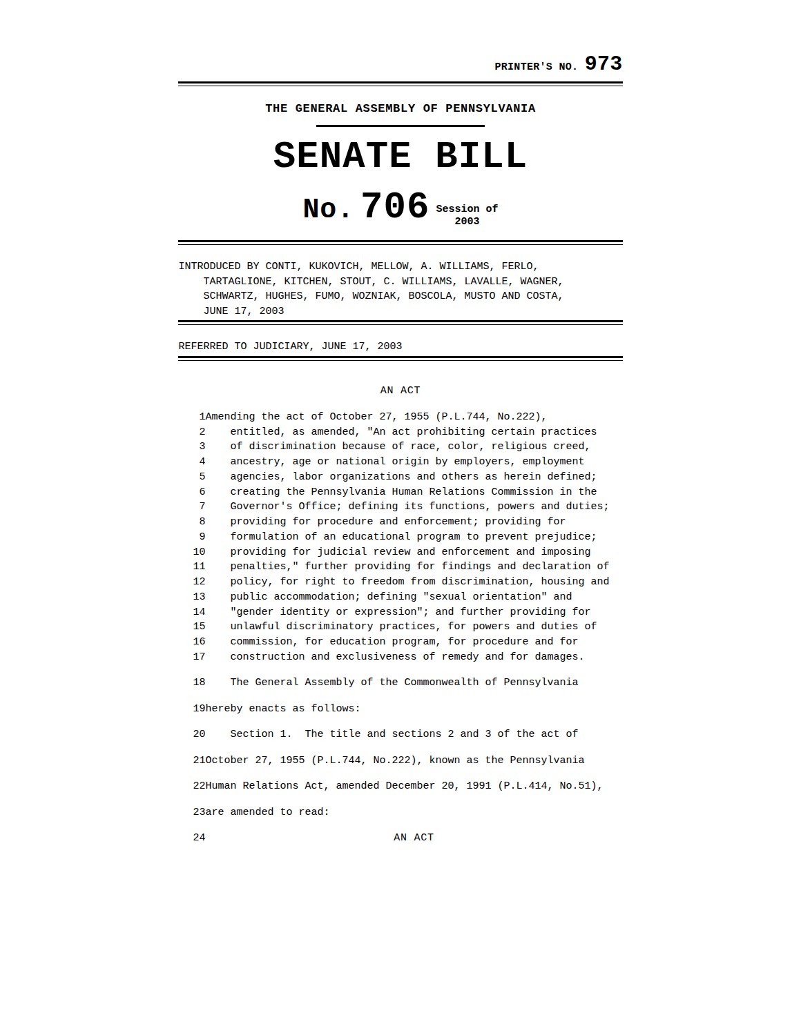PRINTER'S NO. 973
THE GENERAL ASSEMBLY OF PENNSYLVANIA
SENATE BILL
No. 706 Session of
2003
INTRODUCED BY CONTI, KUKOVICH, MELLOW, A. WILLIAMS, FERLO, TARTAGLIONE, KITCHEN, STOUT, C. WILLIAMS, LAVALLE, WAGNER, SCHWARTZ, HUGHES, FUMO, WOZNIAK, BOSCOLA, MUSTO AND COSTA, JUNE 17, 2003
REFERRED TO JUDICIARY, JUNE 17, 2003
AN ACT
| 1 | Amending the act of October 27, 1955 (P.L.744, No.222), |
| 2 | entitled, as amended, "An act prohibiting certain practices |
| 3 | of discrimination because of race, color, religious creed, |
| 4 | ancestry, age or national origin by employers, employment |
| 5 | agencies, labor organizations and others as herein defined; |
| 6 | creating the Pennsylvania Human Relations Commission in the |
| 7 | Governor's Office; defining its functions, powers and duties; |
| 8 | providing for procedure and enforcement; providing for |
| 9 | formulation of an educational program to prevent prejudice; |
| 10 | providing for judicial review and enforcement and imposing |
| 11 | penalties," further providing for findings and declaration of |
| 12 | policy, for right to freedom from discrimination, housing and |
| 13 | public accommodation; defining "sexual orientation" and |
| 14 | "gender identity or expression"; and further providing for |
| 15 | unlawful discriminatory practices, for powers and duties of |
| 16 | commission, for education program, for procedure and for |
| 17 | construction and exclusiveness of remedy and for damages. |
| 18 | The General Assembly of the Commonwealth of Pennsylvania |
| 19 | hereby enacts as follows: |
| 20 | Section 1. The title and sections 2 and 3 of the act of |
| 21 | October 27, 1955 (P.L.744, No.222), known as the Pennsylvania |
| 22 | Human Relations Act, amended December 20, 1991 (P.L.414, No.51), |
| 23 | are amended to read: |
| 24 | AN ACT |